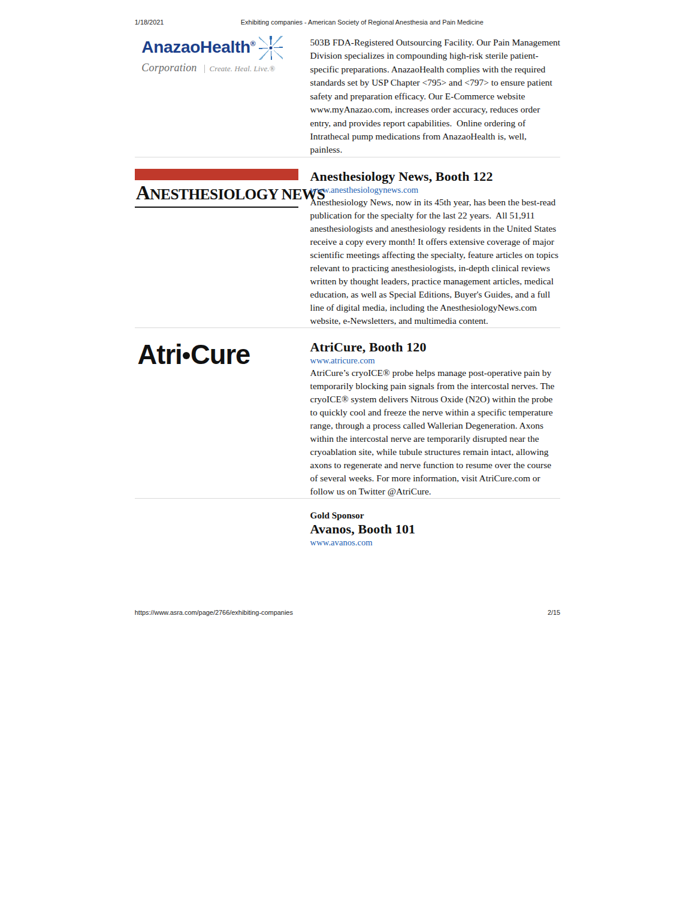1/18/2021
Exhibiting companies - American Society of Regional Anesthesia and Pain Medicine
| AnazaoHealth ® Corporation Create. Heal. Live.® | 503B FDA-Registered Outsourcing Facility. Our Pain Management Division specializes in compounding high-risk sterile patient-specific preparations. AnazaoHealth complies with the required standards set by USP Chapter <795> and <797> to ensure patient safety and preparation efficacy. Our E-Commerce website www.myAnazao.com, increases order accuracy, reduces order entry, and provides report capabilities. Online ordering of Intrathecal pump medications from AnazaoHealth is, well, painless. |
| A NESTHESIOLOGY NEWS | Anesthesiology News, Booth 122 www.anesthesiologynews.com Anesthesiology News, now in its 45th year, has been the best-read publication for the specialty for the last 22 years. All 51,911 anesthesiologists and anesthesiology residents in the United States receive a copy every month! It offers extensive coverage of major scientific meetings affecting the specialty, feature articles on topics relevant to practicing anesthesiologists, in-depth clinical reviews written by thought leaders, practice management articles, medical education, as well as Special Editions, Buyer's Guides, and a full line of digital media, including the AnesthesiologyNews.com website, e-Newsletters, and multimedia content. |
| Atri Cure | AtriCure, Booth 120 www.atricure.com AtriCure’s cryoICE® probe helps manage post-operative pain by temporarily blocking pain signals from the intercostal nerves. The cryoICE® system delivers Nitrous Oxide (N2O) within the probe to quickly cool and freeze the nerve within a specific temperature range, through a process called Wallerian Degeneration. Axons within the intercostal nerve are temporarily disrupted near the cryoablation site, while tubule structures remain intact, allowing axons to regenerate and nerve function to resume over the course of several weeks. For more information, visit AtriCure.com or follow us on Twitter @AtriCure. |
| | Gold Sponsor Avanos, Booth 101 www.avanos.com |
https://www.asra.com/page/2766/exhibiting-companies
2/15